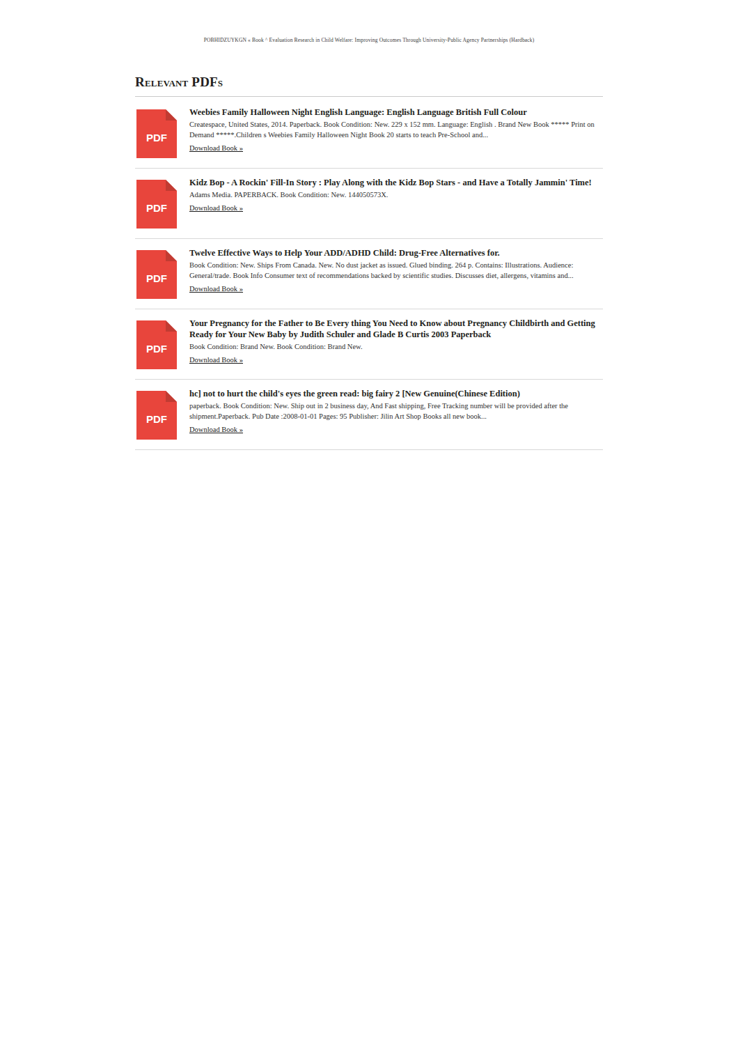POBHIDZUYKGN « Book ^ Evaluation Research in Child Welfare: Improving Outcomes Through University-Public Agency Partnerships (Hardback)
Relevant PDFs
PDF
Weebies Family Halloween Night English Language: English Language British Full Colour
Createspace, United States, 2014. Paperback. Book Condition: New. 229 x 152 mm. Language: English . Brand New Book ***** Print on Demand *****.Children s Weebies Family Halloween Night Book 20 starts to teach Pre-School and...
Download Book »
PDF
Kidz Bop - A Rockin' Fill-In Story : Play Along with the Kidz Bop Stars - and Have a Totally Jammin' Time!
Adams Media. PAPERBACK. Book Condition: New. 144050573X.
Download Book »
PDF
Twelve Effective Ways to Help Your ADD/ADHD Child: Drug-Free Alternatives for.
Book Condition: New. Ships From Canada. New. No dust jacket as issued. Glued binding. 264 p. Contains: Illustrations. Audience: General/trade. Book Info Consumer text of recommendations backed by scientific studies. Discusses diet, allergens, vitamins and...
Download Book »
PDF
Your Pregnancy for the Father to Be Every thing You Need to Know about Pregnancy Childbirth and Getting Ready for Your New Baby by Judith Schuler and Glade B Curtis 2003 Paperback
Book Condition: Brand New. Book Condition: Brand New.
Download Book »
PDF
hc] not to hurt the child's eyes the green read: big fairy 2 [New Genuine(Chinese Edition)
paperback. Book Condition: New. Ship out in 2 business day, And Fast shipping, Free Tracking number will be provided after the shipment.Paperback. Pub Date :2008-01-01 Pages: 95 Publisher: Jilin Art Shop Books all new book...
Download Book »